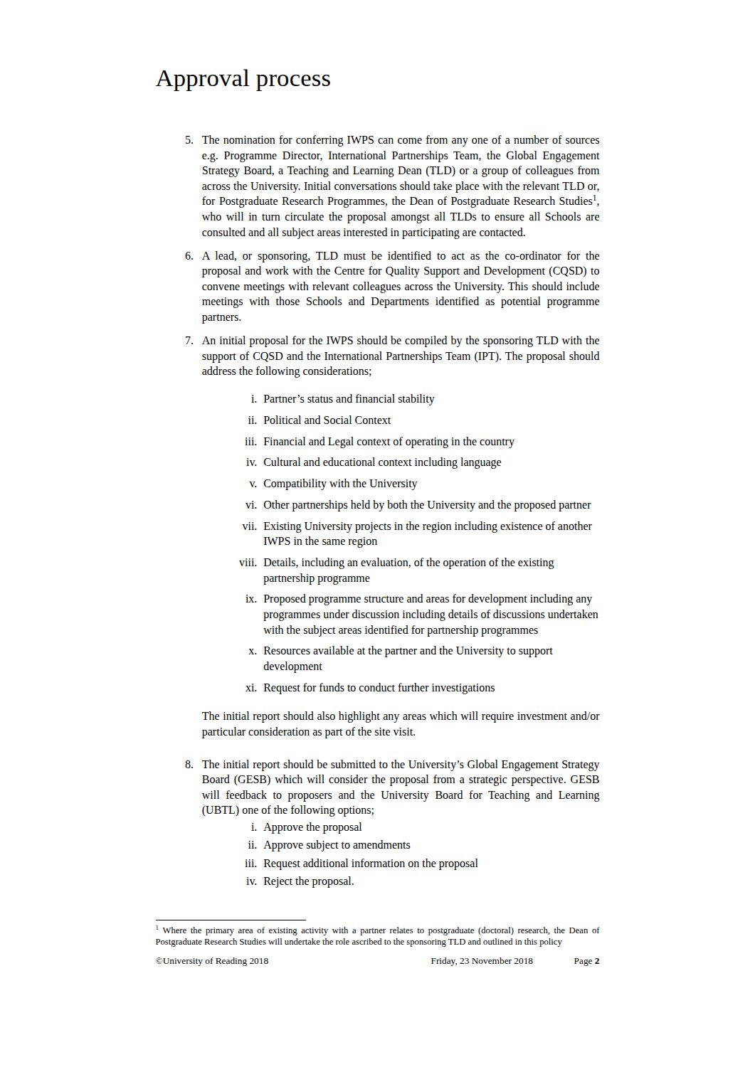Approval process
The nomination for conferring IWPS can come from any one of a number of sources e.g. Programme Director, International Partnerships Team, the Global Engagement Strategy Board, a Teaching and Learning Dean (TLD) or a group of colleagues from across the University. Initial conversations should take place with the relevant TLD or, for Postgraduate Research Programmes, the Dean of Postgraduate Research Studies1, who will in turn circulate the proposal amongst all TLDs to ensure all Schools are consulted and all subject areas interested in participating are contacted.
A lead, or sponsoring, TLD must be identified to act as the co-ordinator for the proposal and work with the Centre for Quality Support and Development (CQSD) to convene meetings with relevant colleagues across the University. This should include meetings with those Schools and Departments identified as potential programme partners.
An initial proposal for the IWPS should be compiled by the sponsoring TLD with the support of CQSD and the International Partnerships Team (IPT). The proposal should address the following considerations;
Partner’s status and financial stability
Political and Social Context
Financial and Legal context of operating in the country
Cultural and educational context including language
Compatibility with the University
Other partnerships held by both the University and the proposed partner
Existing University projects in the region including existence of another IWPS in the same region
Details, including an evaluation, of the operation of the existing partnership programme
Proposed programme structure and areas for development including any programmes under discussion including details of discussions undertaken with the subject areas identified for partnership programmes
Resources available at the partner and the University to support development
Request for funds to conduct further investigations
The initial report should also highlight any areas which will require investment and/or particular consideration as part of the site visit.
The initial report should be submitted to the University’s Global Engagement Strategy Board (GESB) which will consider the proposal from a strategic perspective. GESB will feedback to proposers and the University Board for Teaching and Learning (UBTL) one of the following options;
Approve the proposal
Approve subject to amendments
Request additional information on the proposal
Reject the proposal.
1 Where the primary area of existing activity with a partner relates to postgraduate (doctoral) research, the Dean of Postgraduate Research Studies will undertake the role ascribed to the sponsoring TLD and outlined in this policy
©University of Reading 2018
Friday, 23 November 2018
Page 2